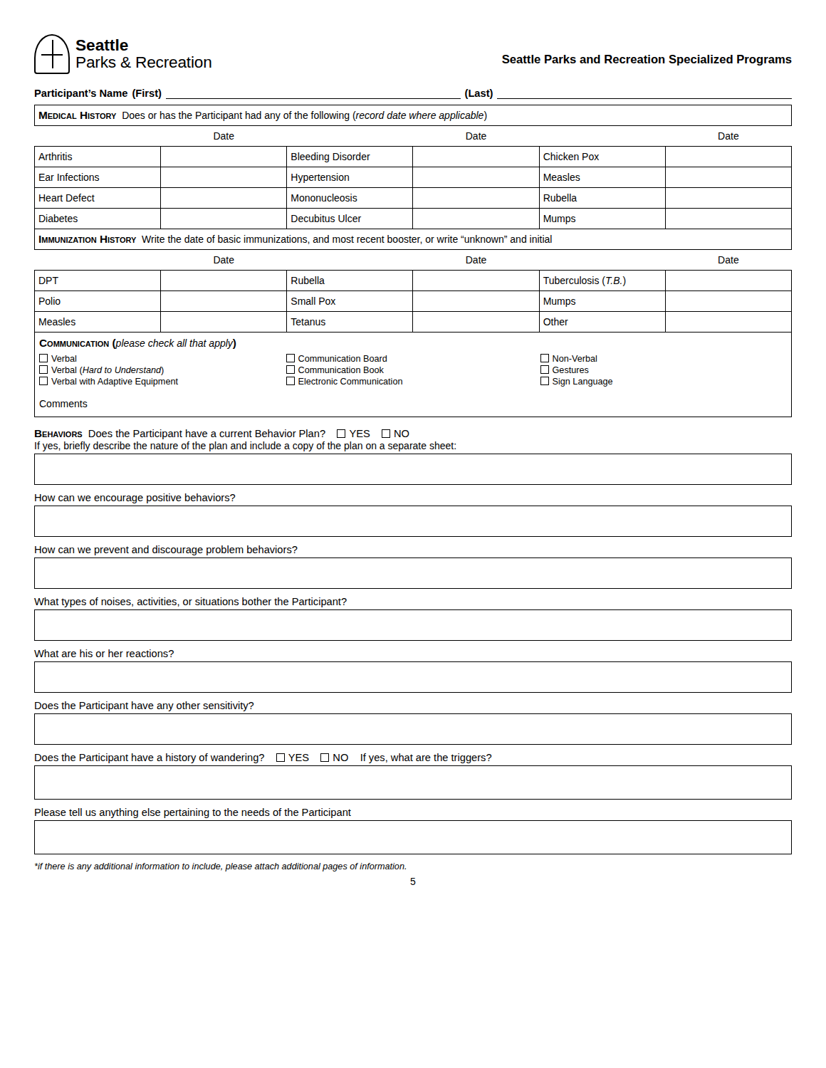Seattle
Parks & Recreation
Seattle Parks and Recreation Specialized Programs
Participant’s Name (First) (Last)
| Medical History Does or has the Participant had any of the following ( record date where applicable ) |
| | Date | | Date | | Date |
| Arthritis | | Bleeding Disorder | | Chicken Pox | |
| Ear Infections | | Hypertension | | Measles | |
| Heart Defect | | Mononucleosis | | Rubella | |
| Diabetes | | Decubitus Ulcer | | Mumps | |
| Immunization History Write the date of basic immunizations, and most recent booster, or write “unknown” and initial |
| | Date | | Date | | Date |
| DPT | | Rubella | | Tuberculosis ( T.B. ) | |
| Polio | | Small Pox | | Mumps | |
| Measles | | Tetanus | | Other | |
Communication (please check all that apply)
Verbal
Verbal (Hard to Understand)
Verbal with Adaptive Equipment
Communication Board
Communication Book
Electronic Communication
Non-Verbal
Gestures
Sign Language
Comments
Behaviors Does the Participant have a current Behavior Plan? YES NO
If yes, briefly describe the nature of the plan and include a copy of the plan on a separate sheet:
How can we encourage positive behaviors?
How can we prevent and discourage problem behaviors?
What types of noises, activities, or situations bother the Participant?
What are his or her reactions?
Does the Participant have any other sensitivity?
Does the Participant have a history of wandering? YES NO If yes, what are the triggers?
Please tell us anything else pertaining to the needs of the Participant
*if there is any additional information to include, please attach additional pages of information.
5